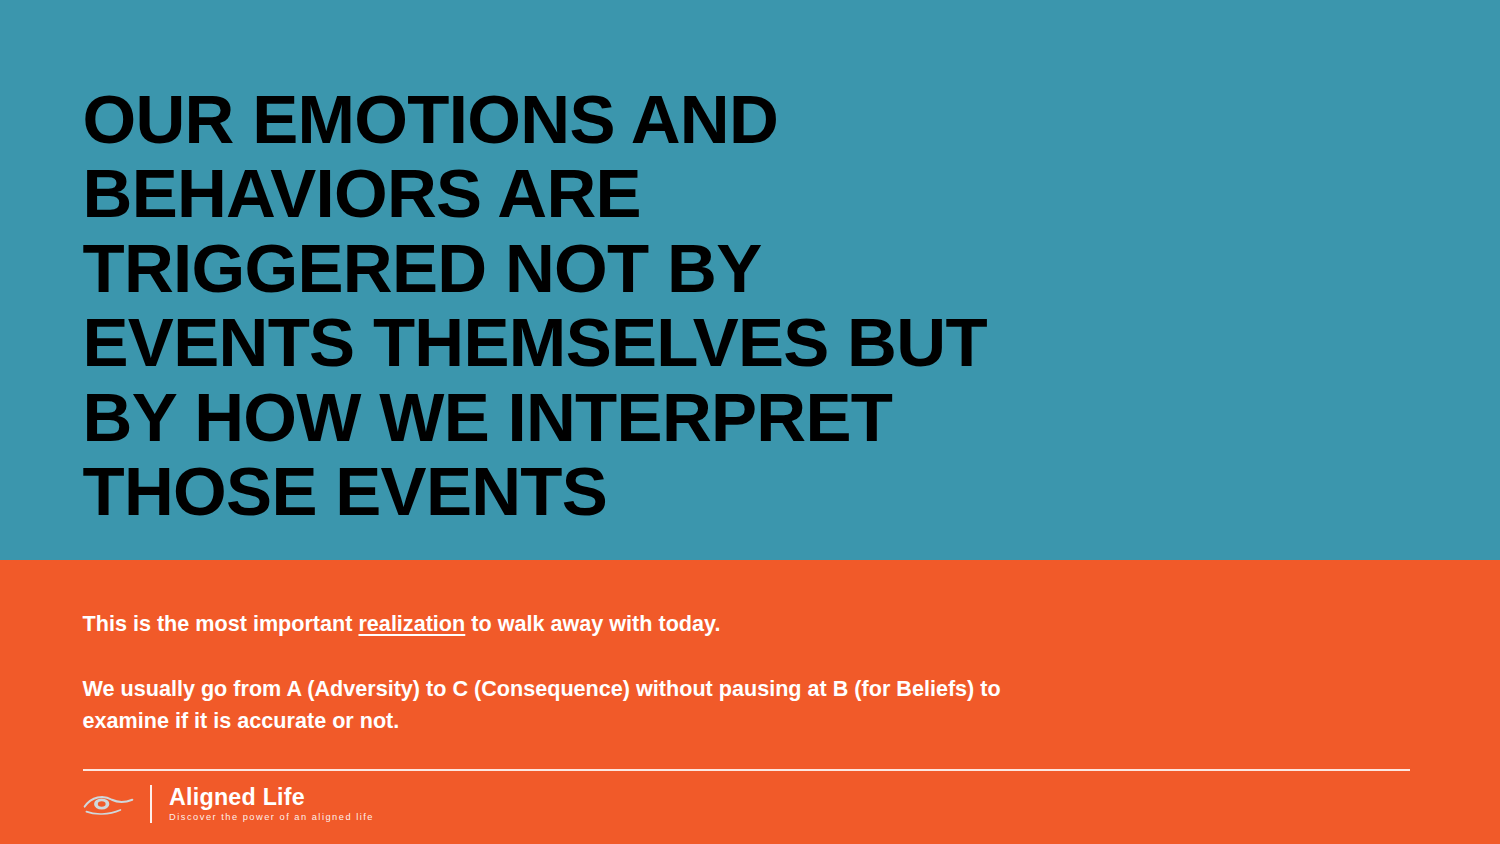Our emotions and behaviors are triggered not by events themselves but by how we interpret those events
This is the most important realization to walk away with today.
We usually go from A (Adversity) to C (Consequence) without pausing at B (for Beliefs) to examine if it is accurate or not.
Aligned Life Discover the power of an aligned life